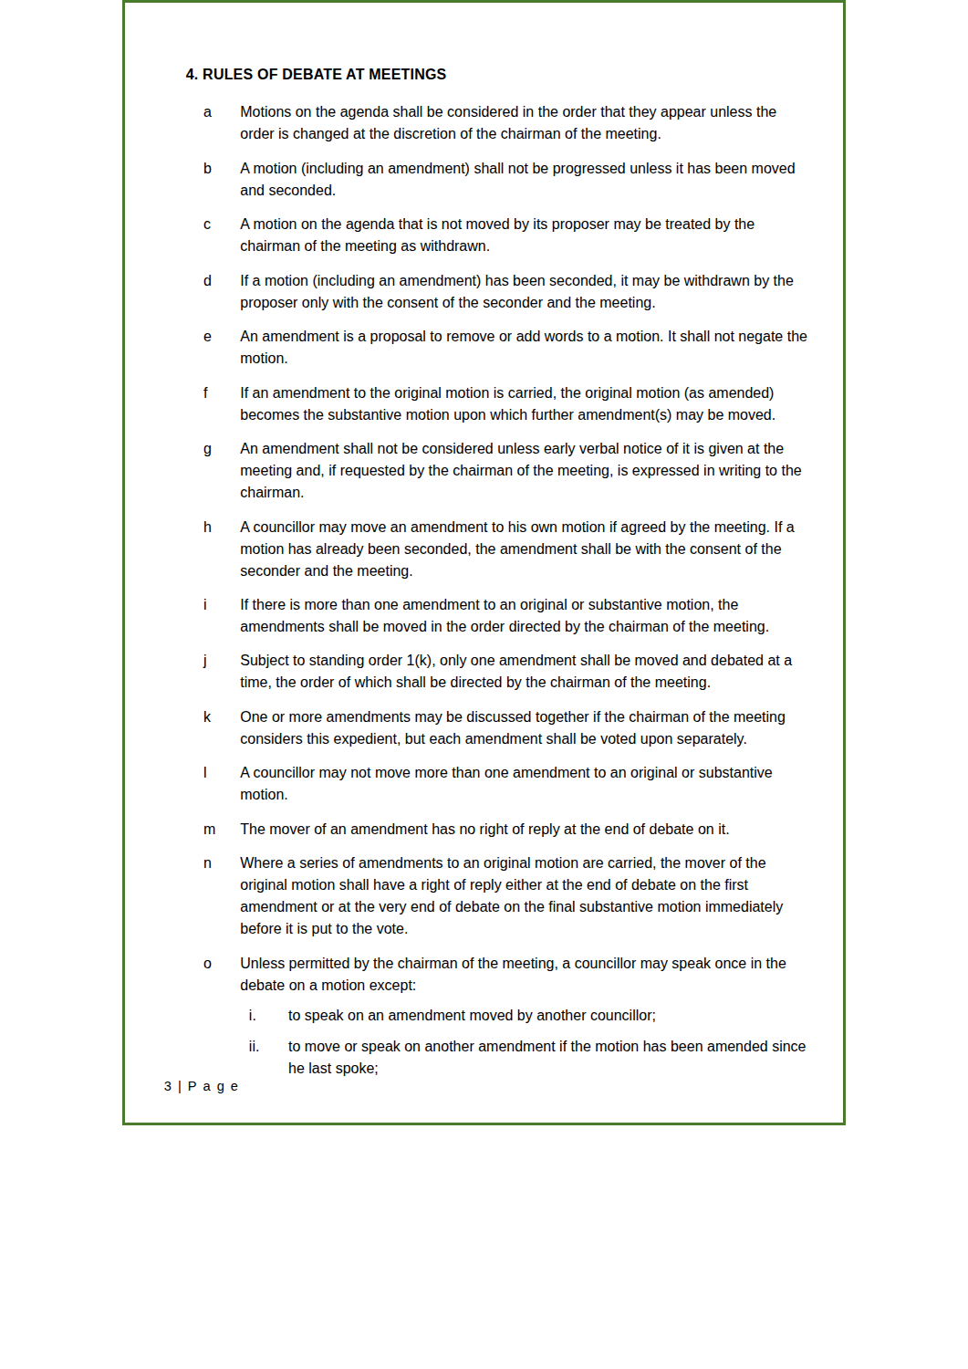4. Rules of Debate at Meetings
a Motions on the agenda shall be considered in the order that they appear unless the order is changed at the discretion of the chairman of the meeting.
b A motion (including an amendment) shall not be progressed unless it has been moved and seconded.
c A motion on the agenda that is not moved by its proposer may be treated by the chairman of the meeting as withdrawn.
d If a motion (including an amendment) has been seconded, it may be withdrawn by the proposer only with the consent of the seconder and the meeting.
e An amendment is a proposal to remove or add words to a motion. It shall not negate the motion.
f If an amendment to the original motion is carried, the original motion (as amended) becomes the substantive motion upon which further amendment(s) may be moved.
g An amendment shall not be considered unless early verbal notice of it is given at the meeting and, if requested by the chairman of the meeting, is expressed in writing to the chairman.
h A councillor may move an amendment to his own motion if agreed by the meeting. If a motion has already been seconded, the amendment shall be with the consent of the seconder and the meeting.
i If there is more than one amendment to an original or substantive motion, the amendments shall be moved in the order directed by the chairman of the meeting.
j Subject to standing order 1(k), only one amendment shall be moved and debated at a time, the order of which shall be directed by the chairman of the meeting.
k One or more amendments may be discussed together if the chairman of the meeting considers this expedient, but each amendment shall be voted upon separately.
l A councillor may not move more than one amendment to an original or substantive motion.
m The mover of an amendment has no right of reply at the end of debate on it.
n Where a series of amendments to an original motion are carried, the mover of the original motion shall have a right of reply either at the end of debate on the first amendment or at the very end of debate on the final substantive motion immediately before it is put to the vote.
o Unless permitted by the chairman of the meeting, a councillor may speak once in the debate on a motion except:
i. to speak on an amendment moved by another councillor;
ii. to move or speak on another amendment if the motion has been amended since he last spoke;
3 | P a g e